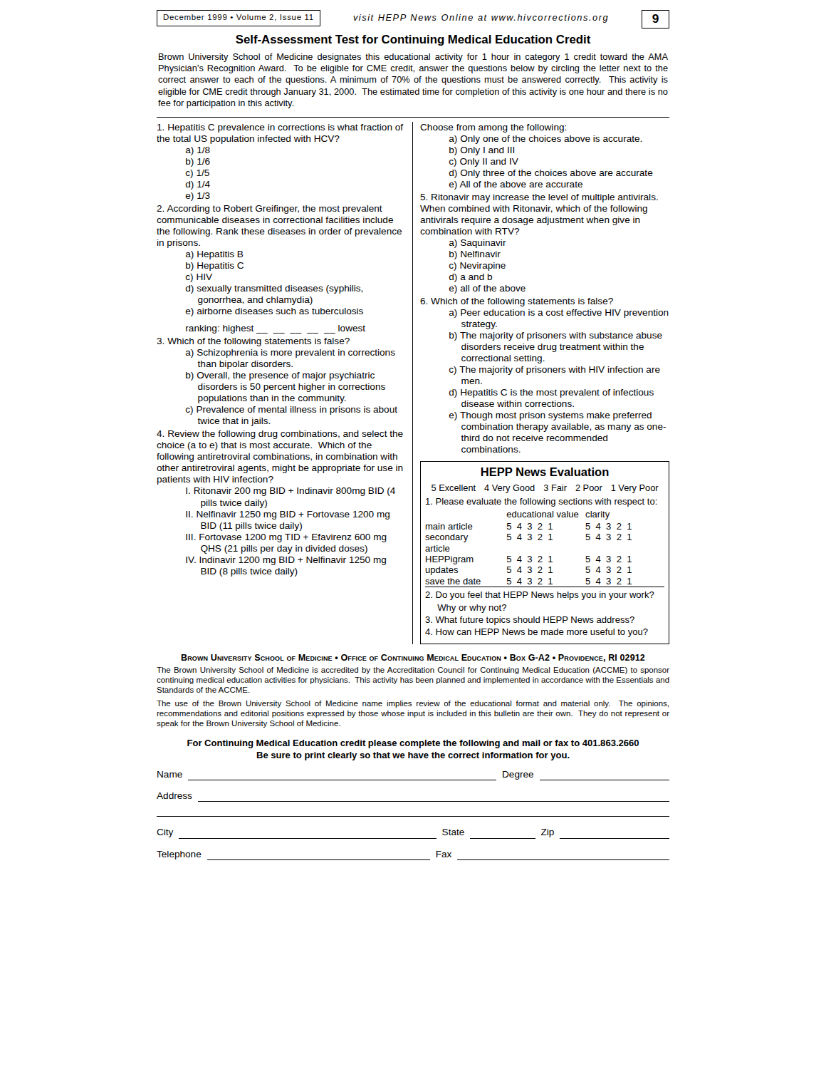December 1999 • Volume 2, Issue 11
visit HEPP News Online at www.hivcorrections.org
9
Self-Assessment Test for Continuing Medical Education Credit
Brown University School of Medicine designates this educational activity for 1 hour in category 1 credit toward the AMA Physician’s Recognition Award. To be eligible for CME credit, answer the questions below by circling the letter next to the correct answer to each of the questions. A minimum of 70% of the questions must be answered correctly. This activity is eligible for CME credit through January 31, 2000. The estimated time for completion of this activity is one hour and there is no fee for participation in this activity.
1. Hepatitis C prevalence in corrections is what fraction of the total US population infected with HCV?
a) 1/8
b) 1/6
c) 1/5
d) 1/4
e) 1/3
2. According to Robert Greifinger, the most prevalent communicable diseases in correctional facilities include the following. Rank these diseases in order of prevalence in prisons.
a) Hepatitis B
b) Hepatitis C
c) HIV
d) sexually transmitted diseases (syphilis, gonorrhea, and chlamydia)
e) airborne diseases such as tuberculosis
ranking: highest __ __ __ __ __ lowest
3. Which of the following statements is false?
a) Schizophrenia is more prevalent in corrections than bipolar disorders.
b) Overall, the presence of major psychiatric disorders is 50 percent higher in corrections populations than in the community.
c) Prevalence of mental illness in prisons is about twice that in jails.
4. Review the following drug combinations, and select the choice (a to e) that is most accurate. Which of the following antiretroviral combinations, in combination with other antiretroviral agents, might be appropriate for use in patients with HIV infection?
I. Ritonavir 200 mg BID + Indinavir 800mg BID (4 pills twice daily)
II. Nelfinavir 1250 mg BID + Fortovase 1200 mg BID (11 pills twice daily)
III. Fortovase 1200 mg TID + Efavirenz 600 mg QHS (21 pills per day in divided doses)
IV. Indinavir 1200 mg BID + Nelfinavir 1250 mg BID (8 pills twice daily)
Choose from among the following:
a) Only one of the choices above is accurate.
b) Only I and III
c) Only II and IV
d) Only three of the choices above are accurate
e) All of the above are accurate
5. Ritonavir may increase the level of multiple antivirals. When combined with Ritonavir, which of the following antivirals require a dosage adjustment when give in combination with RTV?
a) Saquinavir
b) Nelfinavir
c) Nevirapine
d) a and b
e) all of the above
6. Which of the following statements is false?
a) Peer education is a cost effective HIV prevention strategy.
b) The majority of prisoners with substance abuse disorders receive drug treatment within the correctional setting.
c) The majority of prisoners with HIV infection are men.
d) Hepatitis C is the most prevalent of infectious disease within corrections.
e) Though most prison systems make preferred combination therapy available, as many as one-third do not receive recommended combinations.
HEPP News Evaluation
5 Excellent 4 Very Good 3 Fair 2 Poor 1 Very Poor
1. Please evaluate the following sections with respect to:
| | educational value | clarity |
| --- | --- | --- |
| main article | 5 4 3 2 1 | 5 4 3 2 1 |
| secondary article | 5 4 3 2 1 | 5 4 3 2 1 |
| HEPPigram | 5 4 3 2 1 | 5 4 3 2 1 |
| updates | 5 4 3 2 1 | 5 4 3 2 1 |
| save the date | 5 4 3 2 1 | 5 4 3 2 1 |
2. Do you feel that HEPP News helps you in your work?
Why or why not?
3. What future topics should HEPP News address?
4. How can HEPP News be made more useful to you?
Brown University School of Medicine • Office of Continuing Medical Education • Box G-A2 • Providence, RI 02912
The Brown University School of Medicine is accredited by the Accreditation Council for Continuing Medical Education (ACCME) to sponsor continuing medical education activities for physicians. This activity has been planned and implemented in accordance with the Essentials and Standards of the ACCME.
The use of the Brown University School of Medicine name implies review of the educational format and material only. The opinions, recommendations and editorial positions expressed by those whose input is included in this bulletin are their own. They do not represent or speak for the Brown University School of Medicine.
For Continuing Medical Education credit please complete the following and mail or fax to 401.863.2660
Be sure to print clearly so that we have the correct information for you.
Name Degree
Address
City State Zip
Telephone Fax